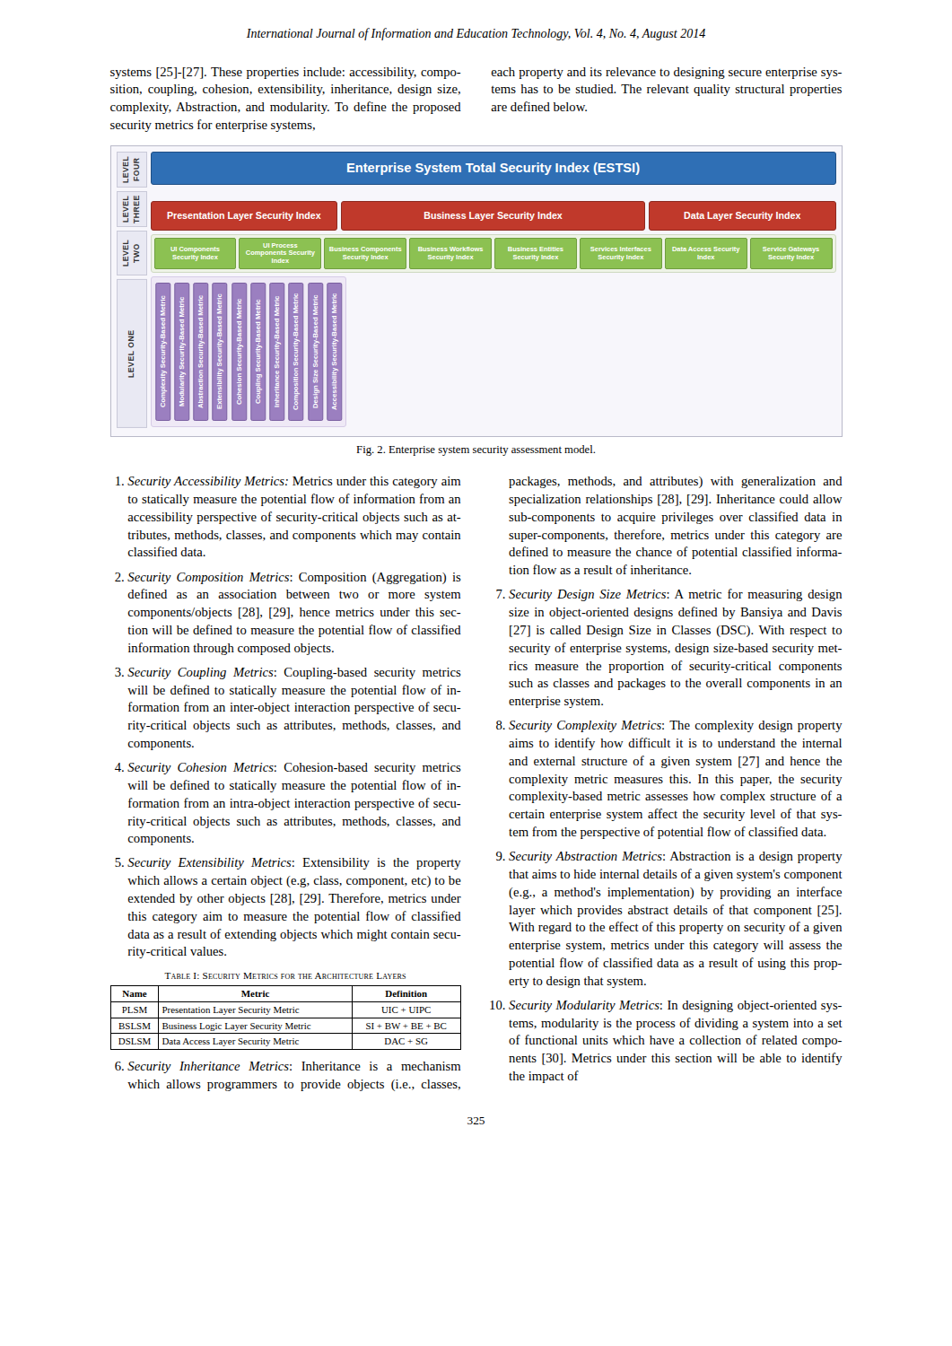International Journal of Information and Education Technology, Vol. 4, No. 4, August 2014
systems [25]-[27]. These properties include: accessibility, composition, coupling, cohesion, extensibility, inheritance, design size, complexity, Abstraction, and modularity. To define the proposed security metrics for enterprise systems,
each property and its relevance to designing secure enterprise systems has to be studied. The relevant quality structural properties are defined below.
LEVEL FOUR
LEVEL THREE
LEVEL TWO
LEVEL ONE
Enterprise System Total Security Index (ESTSI)
Presentation Layer Security Index
Business Layer Security Index
Data Layer Security Index
UI Components Security Index
UI Process Components Security Index
Business Components Security Index
Business Workflows Security Index
Business Entities Security Index
Services Interfaces Security Index
Data Access Security Index
Service Gateways Security Index
Complexity Security-Based Metric
Modularity Security-Based Metric
Abstraction Security-Based Metric
Extensibility Security-Based Metric
Cohesion Security-Based Metric
Coupling Security-Based Metric
Inheritance Security-Based Metric
Composition Security-Based Metric
Design Size Security-Based Metric
Accessibility Security-Based Metric
Fig. 2. Enterprise system security assessment model.
Security Accessibility Metrics: Metrics under this category aim to statically measure the potential flow of information from an accessibility perspective of security-critical objects such as attributes, methods, classes, and components which may contain classified data.
Security Composition Metrics: Composition (Aggregation) is defined as an association between two or more system components/objects [28], [29], hence metrics under this section will be defined to measure the potential flow of classified information through composed objects.
Security Coupling Metrics: Coupling-based security metrics will be defined to statically measure the potential flow of information from an inter-object interaction perspective of security-critical objects such as attributes, methods, classes, and components.
Security Cohesion Metrics: Cohesion-based security metrics will be defined to statically measure the potential flow of information from an intra-object interaction perspective of security-critical objects such as attributes, methods, classes, and components.
Security Extensibility Metrics: Extensibility is the property which allows a certain object (e.g, class, component, etc) to be extended by other objects [28], [29]. Therefore, metrics under this category aim to measure the potential flow of classified data as a result of extending objects which might contain security-critical values.
Table I: Security Metrics for the Architecture Layers
| Name | Metric | Definition |
| --- | --- | --- |
| PLSM | Presentation Layer Security Metric | UIC + UIPC |
| BSLSM | Business Logic Layer Security Metric | SI + BW + BE + BC |
| DSLSM | Data Access Layer Security Metric | DAC + SG |
Security Inheritance Metrics: Inheritance is a mechanism which allows programmers to provide objects (i.e., classes, packages, methods, and attributes) with generalization and specialization relationships [28], [29]. Inheritance could allow sub-components to acquire privileges over classified data in super-components, therefore, metrics under this category are defined to measure the chance of potential classified information flow as a result of inheritance.
Security Design Size Metrics: A metric for measuring design size in object-oriented designs defined by Bansiya and Davis [27] is called Design Size in Classes (DSC). With respect to security of enterprise systems, design size-based security metrics measure the proportion of security-critical components such as classes and packages to the overall components in an enterprise system.
Security Complexity Metrics: The complexity design property aims to identify how difficult it is to understand the internal and external structure of a given system [27] and hence the complexity metric measures this. In this paper, the security complexity-based metric assesses how complex structure of a certain enterprise system affect the security level of that system from the perspective of potential flow of classified data.
Security Abstraction Metrics: Abstraction is a design property that aims to hide internal details of a given system's component (e.g., a method's implementation) by providing an interface layer which provides abstract details of that component [25]. With regard to the effect of this property on security of a given enterprise system, metrics under this category will assess the potential flow of classified data as a result of using this property to design that system.
Security Modularity Metrics: In designing object-oriented systems, modularity is the process of dividing a system into a set of functional units which have a collection of related components [30]. Metrics under this section will be able to identify the impact of
325